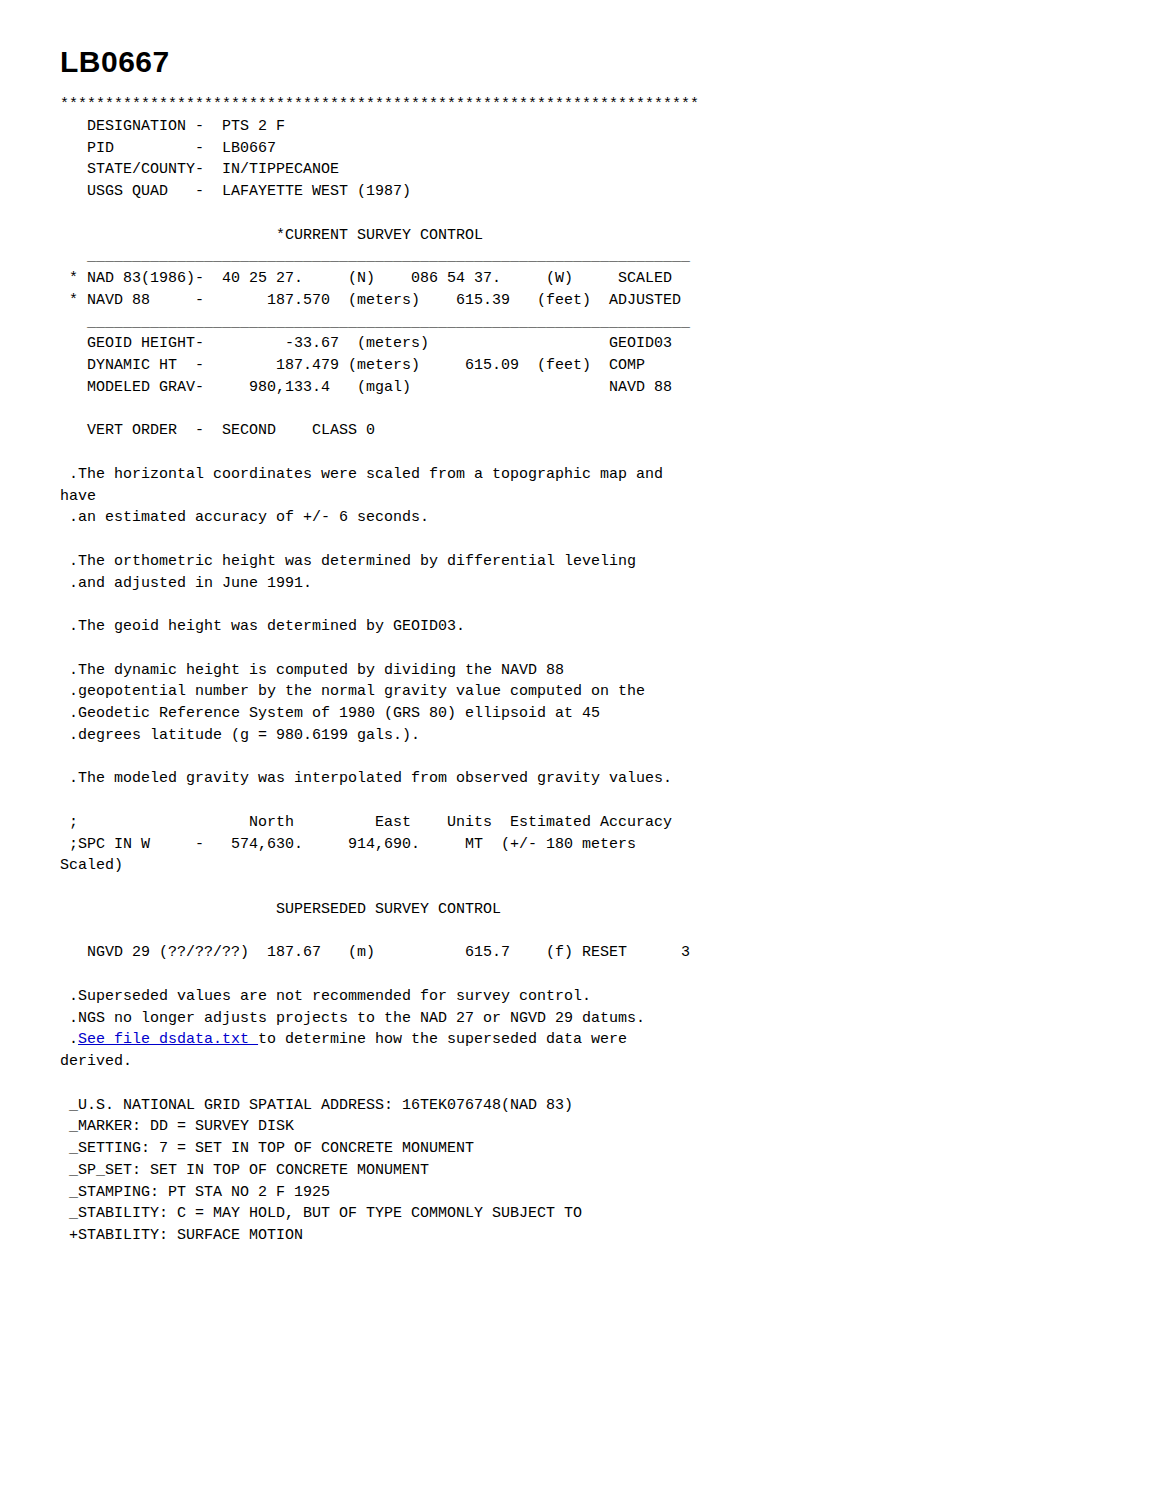LB0667
***********************************************************************
   DESIGNATION -  PTS 2 F
   PID         -  LB0667
   STATE/COUNTY-  IN/TIPPECANOE
   USGS QUAD   -  LAFAYETTE WEST (1987)

                        *CURRENT SURVEY CONTROL
   ___________________________________________________________________
 * NAD 83(1986)-  40 25 27.     (N)    086 54 37.     (W)     SCALED
 * NAVD 88     -       187.570  (meters)    615.39   (feet)  ADJUSTED
   ___________________________________________________________________
   GEOID HEIGHT-         -33.67  (meters)                    GEOID03
   DYNAMIC HT  -        187.479 (meters)     615.09  (feet)  COMP
   MODELED GRAV-     980,133.4   (mgal)                      NAVD 88

   VERT ORDER  -  SECOND    CLASS 0

 .The horizontal coordinates were scaled from a topographic map and
have
 .an estimated accuracy of +/- 6 seconds.

 .The orthometric height was determined by differential leveling
 .and adjusted in June 1991.

 .The geoid height was determined by GEOID03.

 .The dynamic height is computed by dividing the NAVD 88
 .geopotential number by the normal gravity value computed on the
 .Geodetic Reference System of 1980 (GRS 80) ellipsoid at 45
 .degrees latitude (g = 980.6199 gals.).

 .The modeled gravity was interpolated from observed gravity values.

 ;                   North         East    Units  Estimated Accuracy
 ;SPC IN W     -   574,630.     914,690.     MT  (+/- 180 meters
Scaled)

                        SUPERSEDED SURVEY CONTROL

   NGVD 29 (??/??/??)  187.67   (m)          615.7    (f) RESET      3

 .Superseded values are not recommended for survey control.
 .NGS no longer adjusts projects to the NAD 27 or NGVD 29 datums.
 .See file dsdata.txt to determine how the superseded data were
derived.

 _U.S. NATIONAL GRID SPATIAL ADDRESS: 16TEK076748(NAD 83)
 _MARKER: DD = SURVEY DISK
 _SETTING: 7 = SET IN TOP OF CONCRETE MONUMENT
 _SP_SET: SET IN TOP OF CONCRETE MONUMENT
 _STAMPING: PT STA NO 2 F 1925
 _STABILITY: C = MAY HOLD, BUT OF TYPE COMMONLY SUBJECT TO
 +STABILITY: SURFACE MOTION